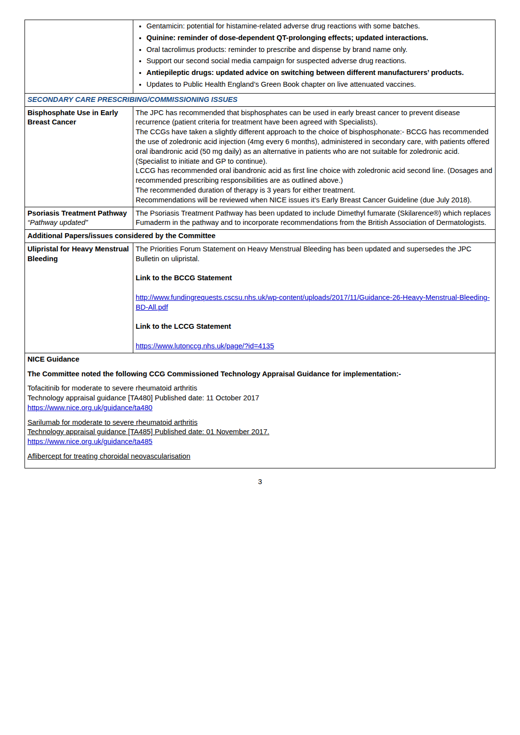| | Gentamicin: potential for histamine-related adverse drug reactions with some batches. Quinine: reminder of dose-dependent QT-prolonging effects; updated interactions. Oral tacrolimus products: reminder to prescribe and dispense by brand name only. Support our second social media campaign for suspected adverse drug reactions. Antiepileptic drugs: updated advice on switching between different manufacturers’ products. Updates to Public Health England’s Green Book chapter on live attenuated vaccines. |
| SECONDARY CARE PRESCRIBING/COMMISSIONING ISSUES |
| Bisphosphate Use in Early Breast Cancer | The JPC has recommended that bisphosphates can be used in early breast cancer to prevent disease recurrence (patient criteria for treatment have been agreed with Specialists). The CCGs have taken a slightly different approach to the choice of bisphosphonate:- BCCG has recommended the use of zoledronic acid injection (4mg every 6 months), administered in secondary care, with patients offered oral ibandronic acid (50 mg daily) as an alternative in patients who are not suitable for zoledronic acid. (Specialist to initiate and GP to continue). LCCG has recommended oral ibandronic acid as first line choice with zoledronic acid second line. (Dosages and recommended prescribing responsibilities are as outlined above.) The recommended duration of therapy is 3 years for either treatment. Recommendations will be reviewed when NICE issues it’s Early Breast Cancer Guideline (due July 2018). |
| Psoriasis Treatment Pathway “Pathway updated” | The Psoriasis Treatment Pathway has been updated to include Dimethyl fumarate (Skilarence®) which replaces Fumaderm in the pathway and to incorporate recommendations from the British Association of Dermatologists. |
| Additional Papers/issues considered by the Committee |
| Ulipristal for Heavy Menstrual Bleeding | The Priorities Forum Statement on Heavy Menstrual Bleeding has been updated and supersedes the JPC Bulletin on ulipristal. Link to the BCCG Statement http://www.fundingrequests.cscsu.nhs.uk/wp-content/uploads/2017/11/Guidance-26-Heavy-Menstrual-Bleeding-BD-All.pdf Link to the LCCG Statement https://www.lutonccg.nhs.uk/page/?id=4135 |
| NICE Guidance The Committee noted the following CCG Commissioned Technology Appraisal Guidance for implementation:- Tofacitinib for moderate to severe rheumatoid arthritis Technology appraisal guidance [TA480] Published date: 11 October 2017 https://www.nice.org.uk/guidance/ta480 Sarilumab for moderate to severe rheumatoid arthritis Technology appraisal guidance [TA485] Published date: 01 November 2017. https://www.nice.org.uk/guidance/ta485 Aflibercept for treating choroidal neovascularisation |
3